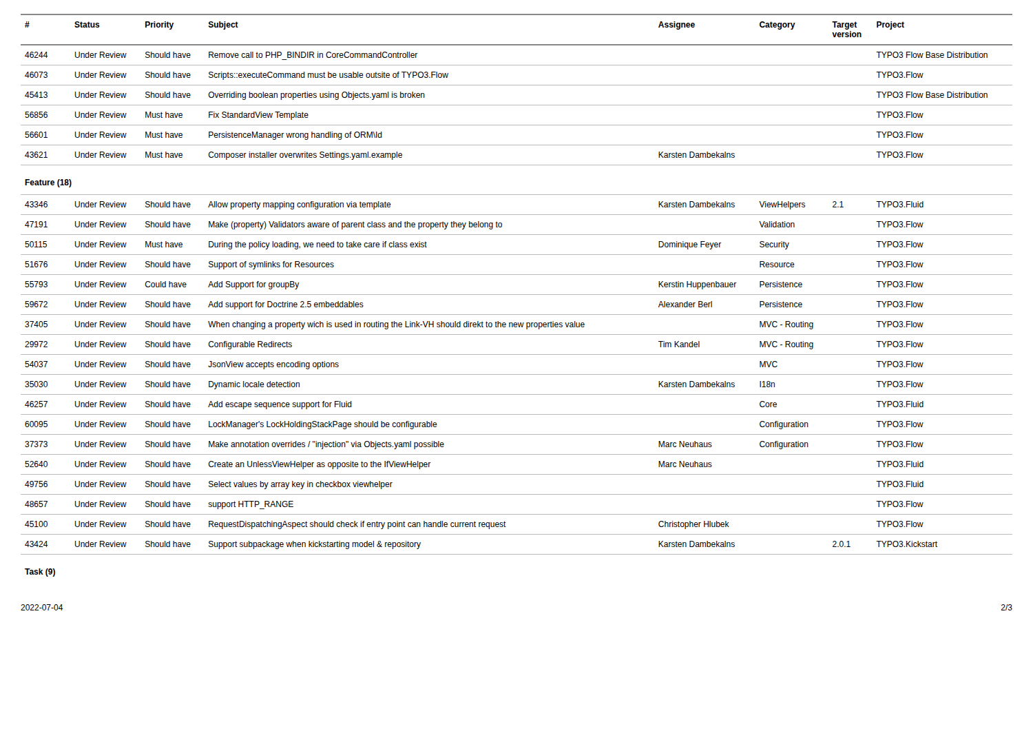| # | Status | Priority | Subject | Assignee | Category | Target version | Project |
| --- | --- | --- | --- | --- | --- | --- | --- |
| 46244 | Under Review | Should have | Remove call to PHP_BINDIR in CoreCommandController | | | | TYPO3 Flow Base Distribution |
| 46073 | Under Review | Should have | Scripts::executeCommand must be usable outsite of TYPO3.Flow | | | | TYPO3.Flow |
| 45413 | Under Review | Should have | Overriding boolean properties using Objects.yaml is broken | | | | TYPO3 Flow Base Distribution |
| 56856 | Under Review | Must have | Fix StandardView Template | | | | TYPO3.Flow |
| 56601 | Under Review | Must have | PersistenceManager wrong handling of ORM\Id | | | | TYPO3.Flow |
| 43621 | Under Review | Must have | Composer installer overwrites Settings.yaml.example | Karsten Dambekalns | | | TYPO3.Flow |
| Feature (18) |
| 43346 | Under Review | Should have | Allow property mapping configuration via template | Karsten Dambekalns | ViewHelpers | 2.1 | TYPO3.Fluid |
| 47191 | Under Review | Should have | Make (property) Validators aware of parent class and the property they belong to | | Validation | | TYPO3.Flow |
| 50115 | Under Review | Must have | During the policy loading, we need to take care if class exist | Dominique Feyer | Security | | TYPO3.Flow |
| 51676 | Under Review | Should have | Support of symlinks for Resources | | Resource | | TYPO3.Flow |
| 55793 | Under Review | Could have | Add Support for groupBy | Kerstin Huppenbauer | Persistence | | TYPO3.Flow |
| 59672 | Under Review | Should have | Add support for Doctrine 2.5 embeddables | Alexander Berl | Persistence | | TYPO3.Flow |
| 37405 | Under Review | Should have | When changing a property wich is used in routing the Link-VH should direkt to the new properties value | | MVC - Routing | | TYPO3.Flow |
| 29972 | Under Review | Should have | Configurable Redirects | Tim Kandel | MVC - Routing | | TYPO3.Flow |
| 54037 | Under Review | Should have | JsonView accepts encoding options | | MVC | | TYPO3.Flow |
| 35030 | Under Review | Should have | Dynamic locale detection | Karsten Dambekalns | I18n | | TYPO3.Flow |
| 46257 | Under Review | Should have | Add escape sequence support for Fluid | | Core | | TYPO3.Fluid |
| 60095 | Under Review | Should have | LockManager's LockHoldingStackPage should be configurable | | Configuration | | TYPO3.Flow |
| 37373 | Under Review | Should have | Make annotation overrides / "injection" via Objects.yaml possible | Marc Neuhaus | Configuration | | TYPO3.Flow |
| 52640 | Under Review | Should have | Create an UnlessViewHelper as opposite to the IfViewHelper | Marc Neuhaus | | | TYPO3.Fluid |
| 49756 | Under Review | Should have | Select values by array key in checkbox viewhelper | | | | TYPO3.Fluid |
| 48657 | Under Review | Should have | support HTTP_RANGE | | | | TYPO3.Flow |
| 45100 | Under Review | Should have | RequestDispatchingAspect should check if entry point can handle current request | Christopher Hlubek | | | TYPO3.Flow |
| 43424 | Under Review | Should have | Support subpackage when kickstarting model & repository | Karsten Dambekalns | | 2.0.1 | TYPO3.Kickstart |
| Task (9) |
2022-07-04 2/3